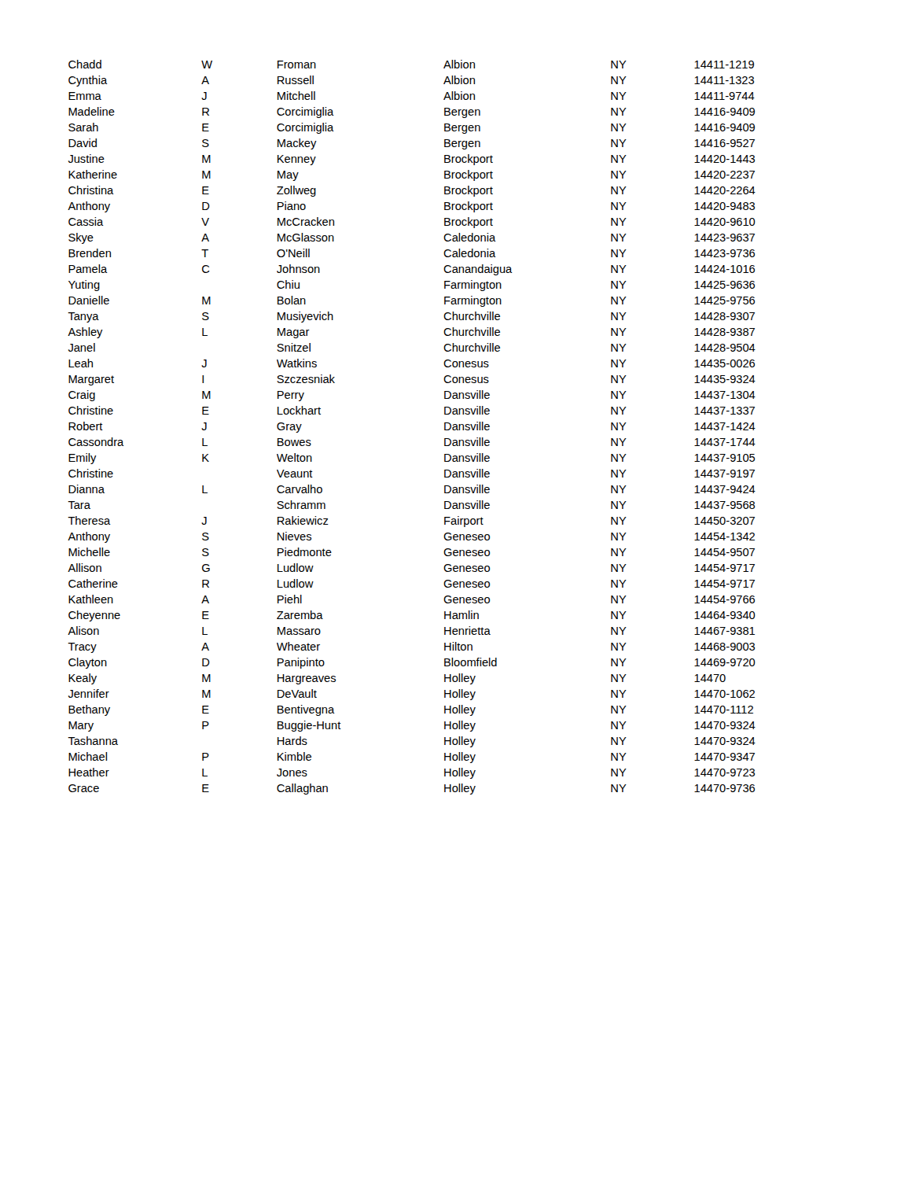| Chadd | W | Froman | Albion | NY | 14411-1219 |
| Cynthia | A | Russell | Albion | NY | 14411-1323 |
| Emma | J | Mitchell | Albion | NY | 14411-9744 |
| Madeline | R | Corcimiglia | Bergen | NY | 14416-9409 |
| Sarah | E | Corcimiglia | Bergen | NY | 14416-9409 |
| David | S | Mackey | Bergen | NY | 14416-9527 |
| Justine | M | Kenney | Brockport | NY | 14420-1443 |
| Katherine | M | May | Brockport | NY | 14420-2237 |
| Christina | E | Zollweg | Brockport | NY | 14420-2264 |
| Anthony | D | Piano | Brockport | NY | 14420-9483 |
| Cassia | V | McCracken | Brockport | NY | 14420-9610 |
| Skye | A | McGlasson | Caledonia | NY | 14423-9637 |
| Brenden | T | O'Neill | Caledonia | NY | 14423-9736 |
| Pamela | C | Johnson | Canandaigua | NY | 14424-1016 |
| Yuting | | Chiu | Farmington | NY | 14425-9636 |
| Danielle | M | Bolan | Farmington | NY | 14425-9756 |
| Tanya | S | Musiyevich | Churchville | NY | 14428-9307 |
| Ashley | L | Magar | Churchville | NY | 14428-9387 |
| Janel | | Snitzel | Churchville | NY | 14428-9504 |
| Leah | J | Watkins | Conesus | NY | 14435-0026 |
| Margaret | I | Szczesniak | Conesus | NY | 14435-9324 |
| Craig | M | Perry | Dansville | NY | 14437-1304 |
| Christine | E | Lockhart | Dansville | NY | 14437-1337 |
| Robert | J | Gray | Dansville | NY | 14437-1424 |
| Cassondra | L | Bowes | Dansville | NY | 14437-1744 |
| Emily | K | Welton | Dansville | NY | 14437-9105 |
| Christine | | Veaunt | Dansville | NY | 14437-9197 |
| Dianna | L | Carvalho | Dansville | NY | 14437-9424 |
| Tara | | Schramm | Dansville | NY | 14437-9568 |
| Theresa | J | Rakiewicz | Fairport | NY | 14450-3207 |
| Anthony | S | Nieves | Geneseo | NY | 14454-1342 |
| Michelle | S | Piedmonte | Geneseo | NY | 14454-9507 |
| Allison | G | Ludlow | Geneseo | NY | 14454-9717 |
| Catherine | R | Ludlow | Geneseo | NY | 14454-9717 |
| Kathleen | A | Piehl | Geneseo | NY | 14454-9766 |
| Cheyenne | E | Zaremba | Hamlin | NY | 14464-9340 |
| Alison | L | Massaro | Henrietta | NY | 14467-9381 |
| Tracy | A | Wheater | Hilton | NY | 14468-9003 |
| Clayton | D | Panipinto | Bloomfield | NY | 14469-9720 |
| Kealy | M | Hargreaves | Holley | NY | 14470 |
| Jennifer | M | DeVault | Holley | NY | 14470-1062 |
| Bethany | E | Bentivegna | Holley | NY | 14470-1112 |
| Mary | P | Buggie-Hunt | Holley | NY | 14470-9324 |
| Tashanna | | Hards | Holley | NY | 14470-9324 |
| Michael | P | Kimble | Holley | NY | 14470-9347 |
| Heather | L | Jones | Holley | NY | 14470-9723 |
| Grace | E | Callaghan | Holley | NY | 14470-9736 |